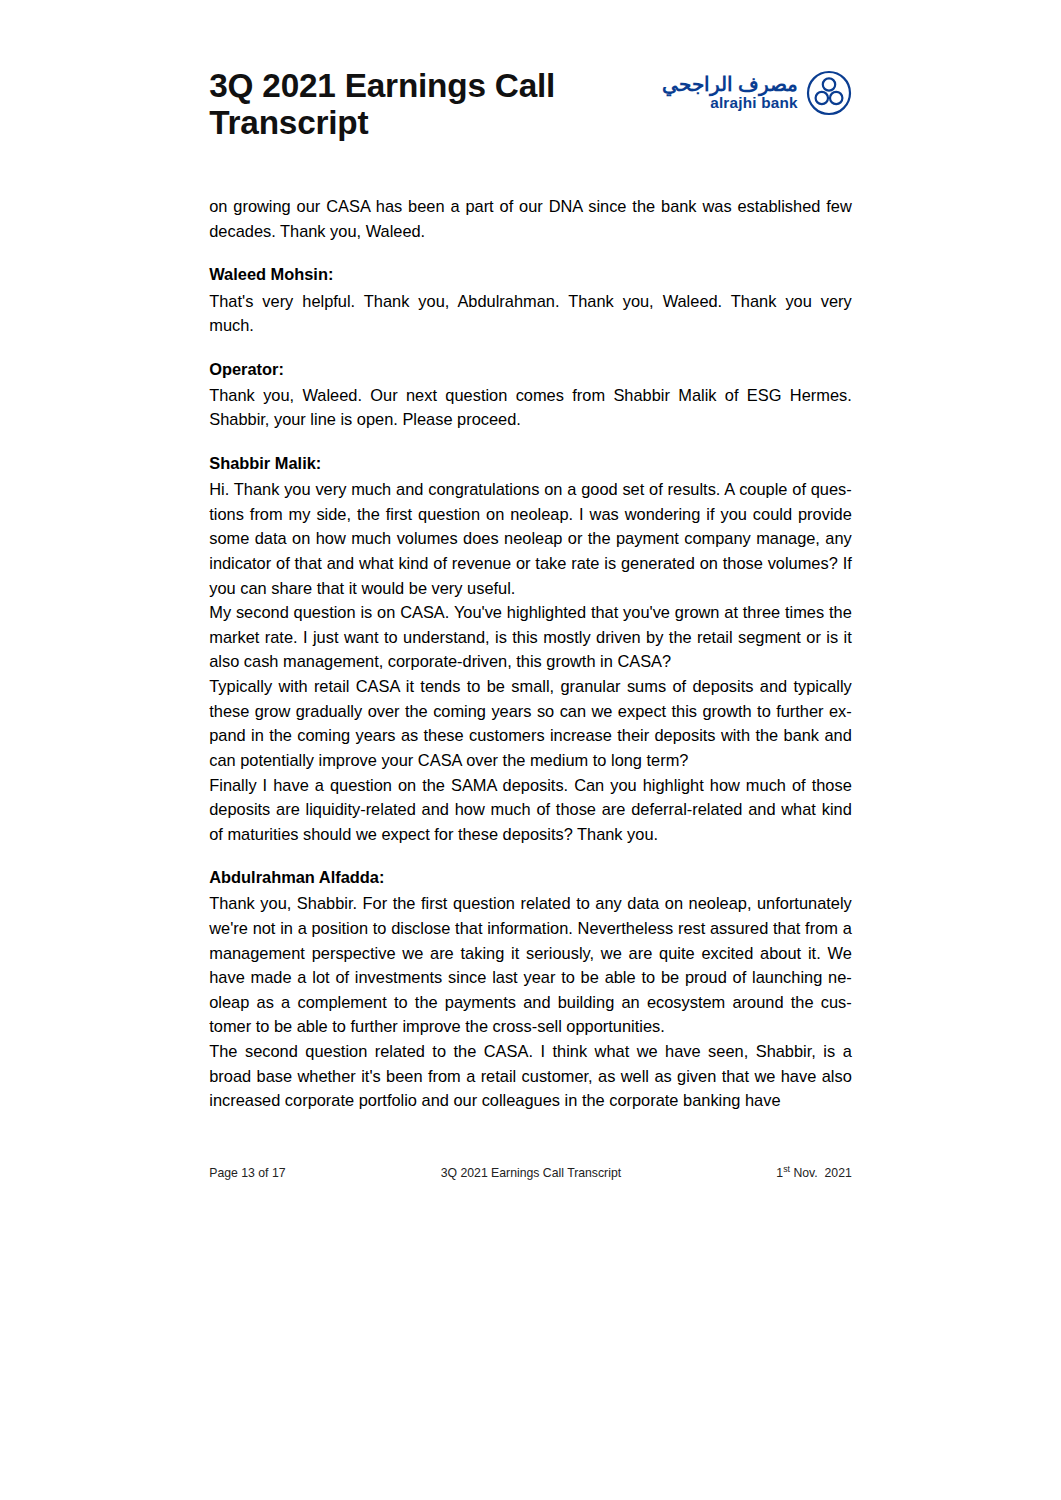3Q 2021 Earnings Call Transcript
مصرف الراجحي
alrajhi bank
on growing our CASA has been a part of our DNA since the bank was established few decades. Thank you, Waleed.
Waleed Mohsin:
That's very helpful. Thank you, Abdulrahman. Thank you, Waleed. Thank you very much.
Operator:
Thank you, Waleed. Our next question comes from Shabbir Malik of ESG Hermes. Shabbir, your line is open. Please proceed.
Shabbir Malik:
Hi. Thank you very much and congratulations on a good set of results. A couple of questions from my side, the first question on neoleap. I was wondering if you could provide some data on how much volumes does neoleap or the payment company manage, any indicator of that and what kind of revenue or take rate is generated on those volumes? If you can share that it would be very useful.
My second question is on CASA. You've highlighted that you've grown at three times the market rate. I just want to understand, is this mostly driven by the retail segment or is it also cash management, corporate-driven, this growth in CASA?
Typically with retail CASA it tends to be small, granular sums of deposits and typically these grow gradually over the coming years so can we expect this growth to further expand in the coming years as these customers increase their deposits with the bank and can potentially improve your CASA over the medium to long term?
Finally I have a question on the SAMA deposits. Can you highlight how much of those deposits are liquidity-related and how much of those are deferral-related and what kind of maturities should we expect for these deposits? Thank you.
Abdulrahman Alfadda:
Thank you, Shabbir. For the first question related to any data on neoleap, unfortunately we're not in a position to disclose that information. Nevertheless rest assured that from a management perspective we are taking it seriously, we are quite excited about it. We have made a lot of investments since last year to be able to be proud of launching neoleap as a complement to the payments and building an ecosystem around the customer to be able to further improve the cross-sell opportunities.
The second question related to the CASA. I think what we have seen, Shabbir, is a broad base whether it's been from a retail customer, as well as given that we have also increased corporate portfolio and our colleagues in the corporate banking have
Page 13 of 17
3Q 2021 Earnings Call Transcript
1st Nov. 2021